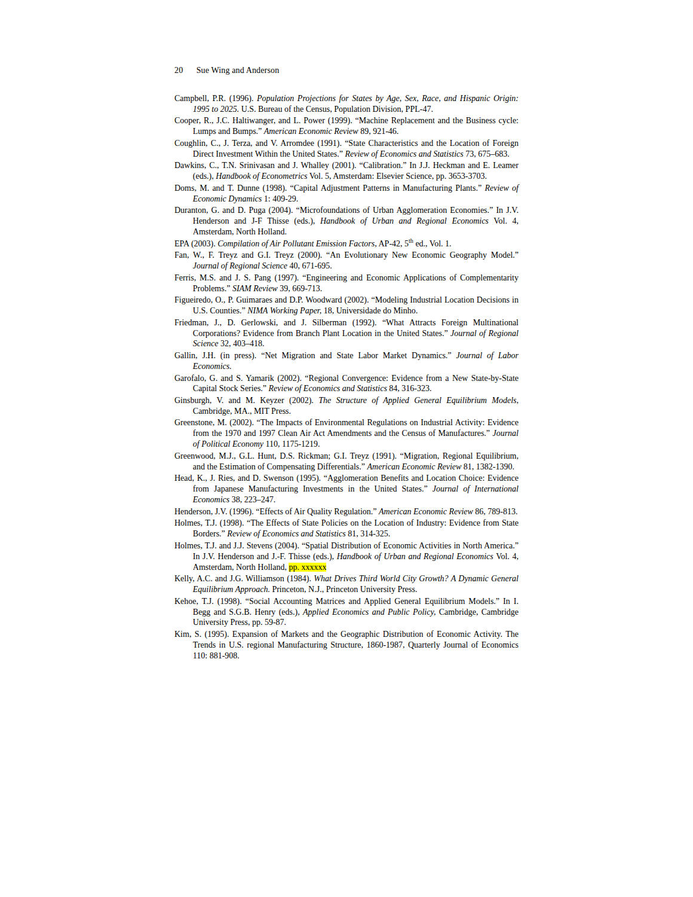20 Sue Wing and Anderson
Campbell, P.R. (1996). Population Projections for States by Age, Sex, Race, and Hispanic Origin: 1995 to 2025. U.S. Bureau of the Census, Population Division, PPL-47.
Cooper, R., J.C. Haltiwanger, and L. Power (1999). “Machine Replacement and the Business cycle: Lumps and Bumps.” American Economic Review 89, 921-46.
Coughlin, C., J. Terza, and V. Arromdee (1991). “State Characteristics and the Location of Foreign Direct Investment Within the United States.” Review of Economics and Statistics 73, 675–683.
Dawkins, C., T.N. Srinivasan and J. Whalley (2001). “Calibration.” In J.J. Heckman and E. Leamer (eds.), Handbook of Econometrics Vol. 5, Amsterdam: Elsevier Science, pp. 3653-3703.
Doms, M. and T. Dunne (1998). “Capital Adjustment Patterns in Manufacturing Plants.” Review of Economic Dynamics 1: 409-29.
Duranton, G. and D. Puga (2004). “Microfoundations of Urban Agglomeration Economies.” In J.V. Henderson and J-F Thisse (eds.), Handbook of Urban and Regional Economics Vol. 4, Amsterdam, North Holland.
EPA (2003). Compilation of Air Pollutant Emission Factors, AP-42, 5th ed., Vol. 1.
Fan, W., F. Treyz and G.I. Treyz (2000). “An Evolutionary New Economic Geography Model.” Journal of Regional Science 40, 671-695.
Ferris, M.S. and J. S. Pang (1997). “Engineering and Economic Applications of Complementarity Problems.” SIAM Review 39, 669-713.
Figueiredo, O., P. Guimaraes and D.P. Woodward (2002). “Modeling Industrial Location Decisions in U.S. Counties.” NIMA Working Paper, 18, Universidade do Minho.
Friedman, J., D. Gerlowski, and J. Silberman (1992). “What Attracts Foreign Multinational Corporations? Evidence from Branch Plant Location in the United States.” Journal of Regional Science 32, 403–418.
Gallin, J.H. (in press). “Net Migration and State Labor Market Dynamics.” Journal of Labor Economics.
Garofalo, G. and S. Yamarik (2002). “Regional Convergence: Evidence from a New State-by-State Capital Stock Series.” Review of Economics and Statistics 84, 316-323.
Ginsburgh, V. and M. Keyzer (2002). The Structure of Applied General Equilibrium Models, Cambridge, MA., MIT Press.
Greenstone, M. (2002). “The Impacts of Environmental Regulations on Industrial Activity: Evidence from the 1970 and 1997 Clean Air Act Amendments and the Census of Manufactures.” Journal of Political Economy 110, 1175-1219.
Greenwood, M.J., G.L. Hunt, D.S. Rickman; G.I. Treyz (1991). “Migration, Regional Equilibrium, and the Estimation of Compensating Differentials.” American Economic Review 81, 1382-1390.
Head, K., J. Ries, and D. Swenson (1995). “Agglomeration Benefits and Location Choice: Evidence from Japanese Manufacturing Investments in the United States.” Journal of International Economics 38, 223–247.
Henderson, J.V. (1996). “Effects of Air Quality Regulation.” American Economic Review 86, 789-813.
Holmes, T.J. (1998). “The Effects of State Policies on the Location of Industry: Evidence from State Borders.” Review of Economics and Statistics 81, 314-325.
Holmes, T.J. and J.J. Stevens (2004). “Spatial Distribution of Economic Activities in North America.” In J.V. Henderson and J.-F. Thisse (eds.), Handbook of Urban and Regional Economics Vol. 4, Amsterdam, North Holland, pp. xxxxxx
Kelly, A.C. and J.G. Williamson (1984). What Drives Third World City Growth? A Dynamic General Equilibrium Approach. Princeton, N.J., Princeton University Press.
Kehoe, T.J. (1998). “Social Accounting Matrices and Applied General Equilibrium Models.” In I. Begg and S.G.B. Henry (eds.), Applied Economics and Public Policy, Cambridge, Cambridge University Press, pp. 59-87.
Kim, S. (1995). Expansion of Markets and the Geographic Distribution of Economic Activity. The Trends in U.S. regional Manufacturing Structure, 1860-1987, Quarterly Journal of Economics 110: 881-908.